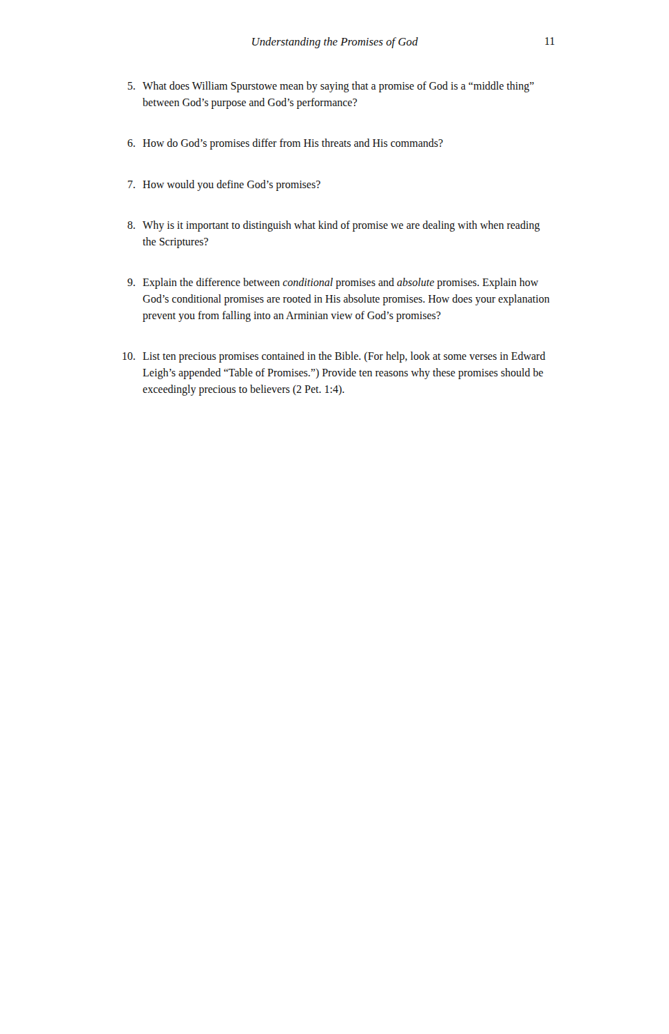Understanding the Promises of God 11
What does William Spurstowe mean by saying that a promise of God is a “middle thing” between God’s purpose and God’s performance?
How do God’s promises differ from His threats and His commands?
How would you define God’s promises?
Why is it important to distinguish what kind of promise we are dealing with when reading the Scriptures?
Explain the difference between conditional promises and absolute promises. Explain how God’s conditional promises are rooted in His absolute promises. How does your explanation prevent you from falling into an Arminian view of God’s promises?
List ten precious promises contained in the Bible. (For help, look at some verses in Edward Leigh’s appended “Table of Promises.”) Provide ten reasons why these promises should be exceedingly precious to believers (2 Pet. 1:4).